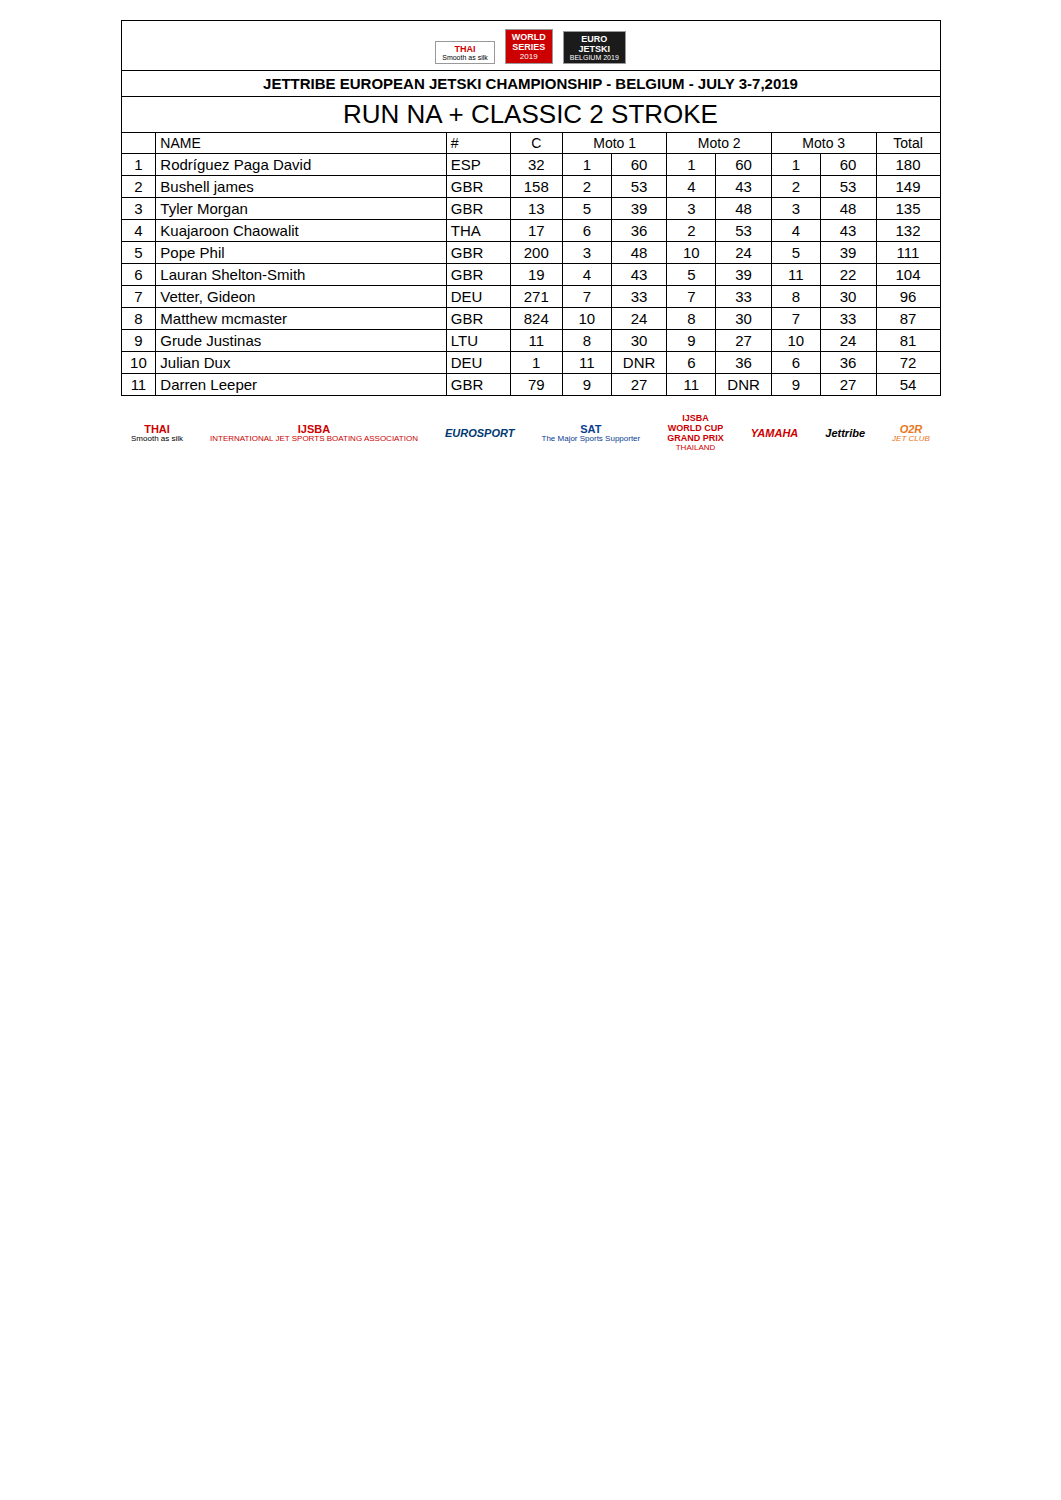THAI
Smooth as silk
WORLD
SERIES
2019
EURO
JETSKI
BELGIUM 2019
| JETTRIBE EUROPEAN JETSKI CHAMPIONSHIP - BELGIUM - JULY 3-7,2019 |
| RUN NA + CLASSIC 2 STROKE |
| | NAME | # | C | Moto 1 | Moto 2 | Moto 3 | Total |
| 1 | Rodríguez Paga David | ESP | 32 | 1 | 60 | 1 | 60 | 1 | 60 | 180 |
| 2 | Bushell james | GBR | 158 | 2 | 53 | 4 | 43 | 2 | 53 | 149 |
| 3 | Tyler Morgan | GBR | 13 | 5 | 39 | 3 | 48 | 3 | 48 | 135 |
| 4 | Kuajaroon Chaowalit | THA | 17 | 6 | 36 | 2 | 53 | 4 | 43 | 132 |
| 5 | Pope Phil | GBR | 200 | 3 | 48 | 10 | 24 | 5 | 39 | 111 |
| 6 | Lauran Shelton-Smith | GBR | 19 | 4 | 43 | 5 | 39 | 11 | 22 | 104 |
| 7 | Vetter, Gideon | DEU | 271 | 7 | 33 | 7 | 33 | 8 | 30 | 96 |
| 8 | Matthew mcmaster | GBR | 824 | 10 | 24 | 8 | 30 | 7 | 33 | 87 |
| 9 | Grude Justinas | LTU | 11 | 8 | 30 | 9 | 27 | 10 | 24 | 81 |
| 10 | Julian Dux | DEU | 1 | 11 | DNR | 6 | 36 | 6 | 36 | 72 |
| 11 | Darren Leeper | GBR | 79 | 9 | 27 | 11 | DNR | 9 | 27 | 54 |
THAI Smooth as silk
IJSBAINTERNATIONAL JET SPORTS BOATING ASSOCIATION
EUROSPORT
SATThe Major Sports Supporter
IJSBA
WORLD CUP
GRAND PRIXTHAILAND
YAMAHA
Jettribe
O2RJET CLUB